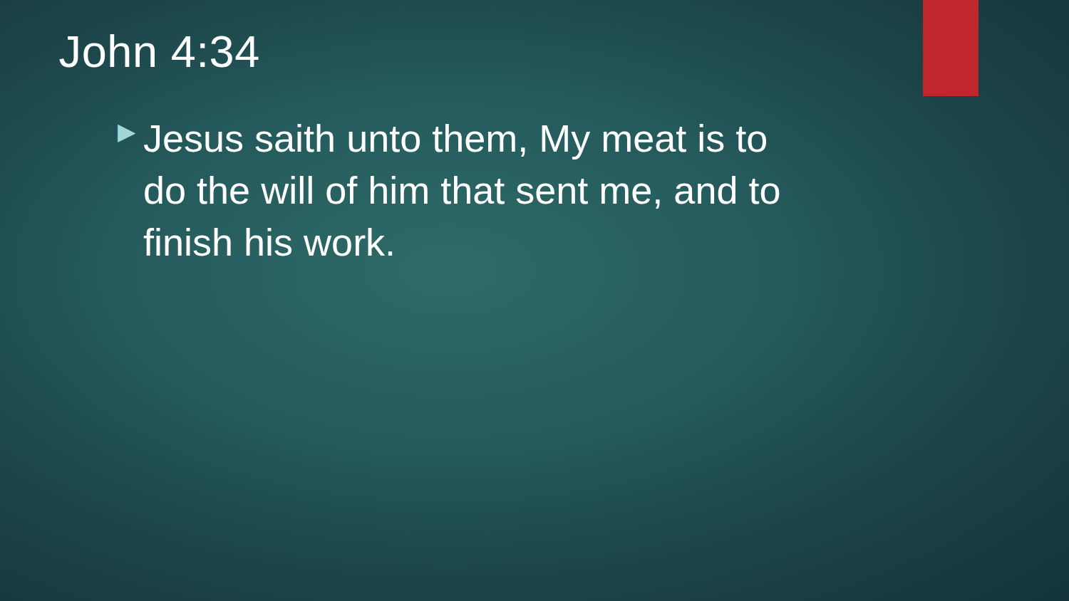John 4:34
Jesus saith unto them, My meat is to do the will of him that sent me, and to finish his work.